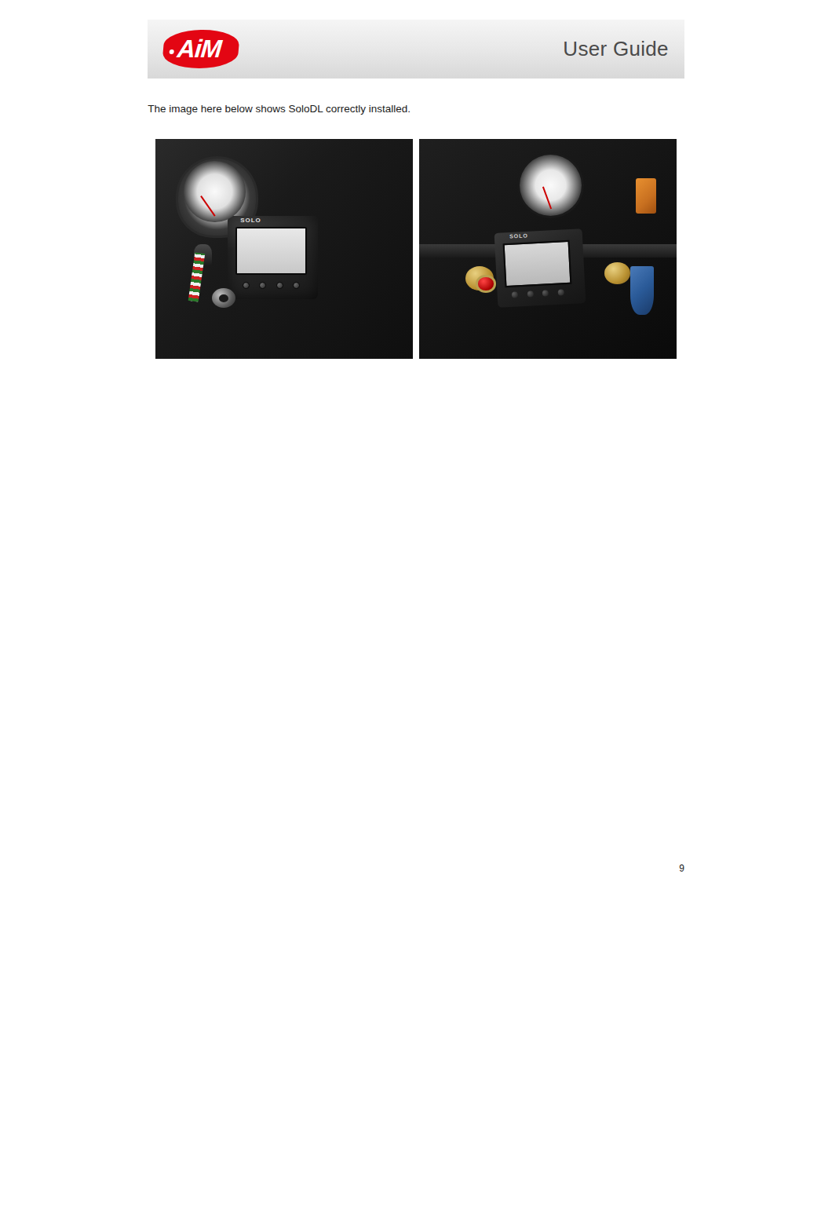AiM
User Guide
The image here below shows SoloDL correctly installed.
SOLO
SOLO
9